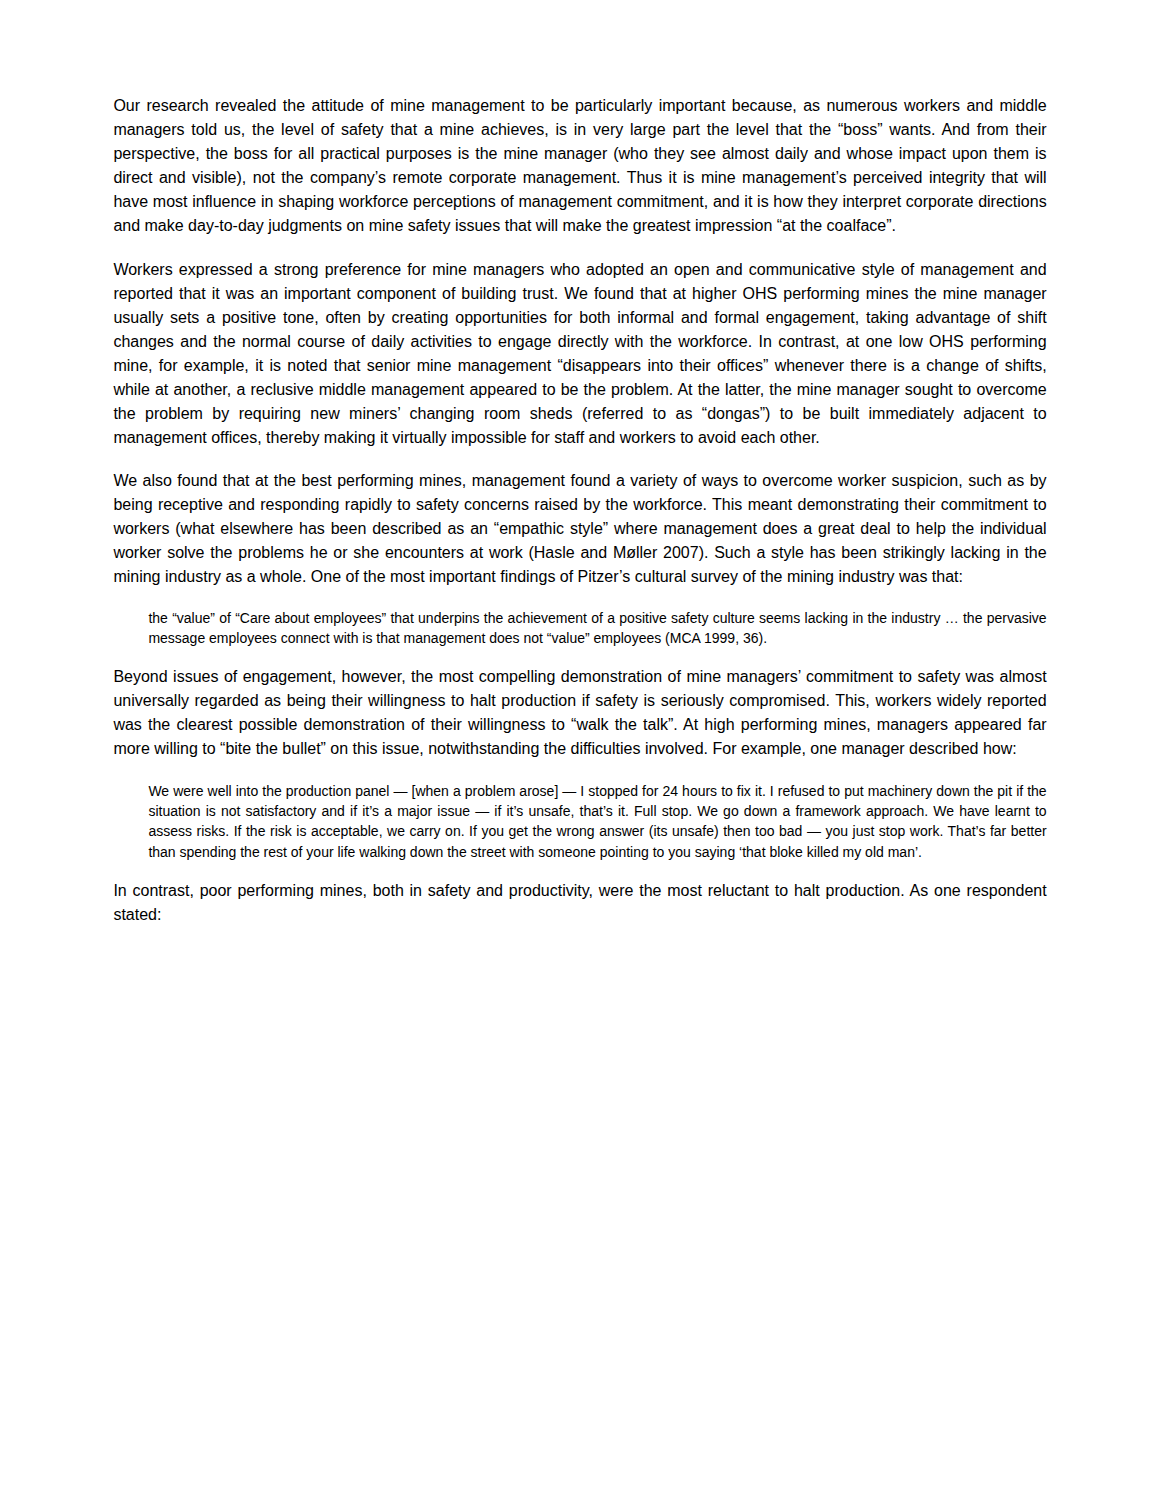Our research revealed the attitude of mine management to be particularly important because, as numerous workers and middle managers told us, the level of safety that a mine achieves, is in very large part the level that the “boss” wants. And from their perspective, the boss for all practical purposes is the mine manager (who they see almost daily and whose impact upon them is direct and visible), not the company’s remote corporate management. Thus it is mine management’s perceived integrity that will have most influence in shaping workforce perceptions of management commitment, and it is how they interpret corporate directions and make day-to-day judgments on mine safety issues that will make the greatest impression “at the coalface”.
Workers expressed a strong preference for mine managers who adopted an open and communicative style of management and reported that it was an important component of building trust. We found that at higher OHS performing mines the mine manager usually sets a positive tone, often by creating opportunities for both informal and formal engagement, taking advantage of shift changes and the normal course of daily activities to engage directly with the workforce. In contrast, at one low OHS performing mine, for example, it is noted that senior mine management “disappears into their offices” whenever there is a change of shifts, while at another, a reclusive middle management appeared to be the problem. At the latter, the mine manager sought to overcome the problem by requiring new miners’ changing room sheds (referred to as “dongas”) to be built immediately adjacent to management offices, thereby making it virtually impossible for staff and workers to avoid each other.
We also found that at the best performing mines, management found a variety of ways to overcome worker suspicion, such as by being receptive and responding rapidly to safety concerns raised by the workforce. This meant demonstrating their commitment to workers (what elsewhere has been described as an “empathic style” where management does a great deal to help the individual worker solve the problems he or she encounters at work (Hasle and Møller 2007). Such a style has been strikingly lacking in the mining industry as a whole. One of the most important findings of Pitzer’s cultural survey of the mining industry was that:
the “value” of “Care about employees” that underpins the achievement of a positive safety culture seems lacking in the industry … the pervasive message employees connect with is that management does not “value” employees (MCA 1999, 36).
Beyond issues of engagement, however, the most compelling demonstration of mine managers’ commitment to safety was almost universally regarded as being their willingness to halt production if safety is seriously compromised. This, workers widely reported was the clearest possible demonstration of their willingness to “walk the talk”. At high performing mines, managers appeared far more willing to “bite the bullet” on this issue, notwithstanding the difficulties involved. For example, one manager described how:
We were well into the production panel — [when a problem arose] — I stopped for 24 hours to fix it. I refused to put machinery down the pit if the situation is not satisfactory and if it’s a major issue — if it’s unsafe, that’s it. Full stop. We go down a framework approach. We have learnt to assess risks. If the risk is acceptable, we carry on. If you get the wrong answer (its unsafe) then too bad — you just stop work. That’s far better than spending the rest of your life walking down the street with someone pointing to you saying ‘that bloke killed my old man’.
In contrast, poor performing mines, both in safety and productivity, were the most reluctant to halt production. As one respondent stated: